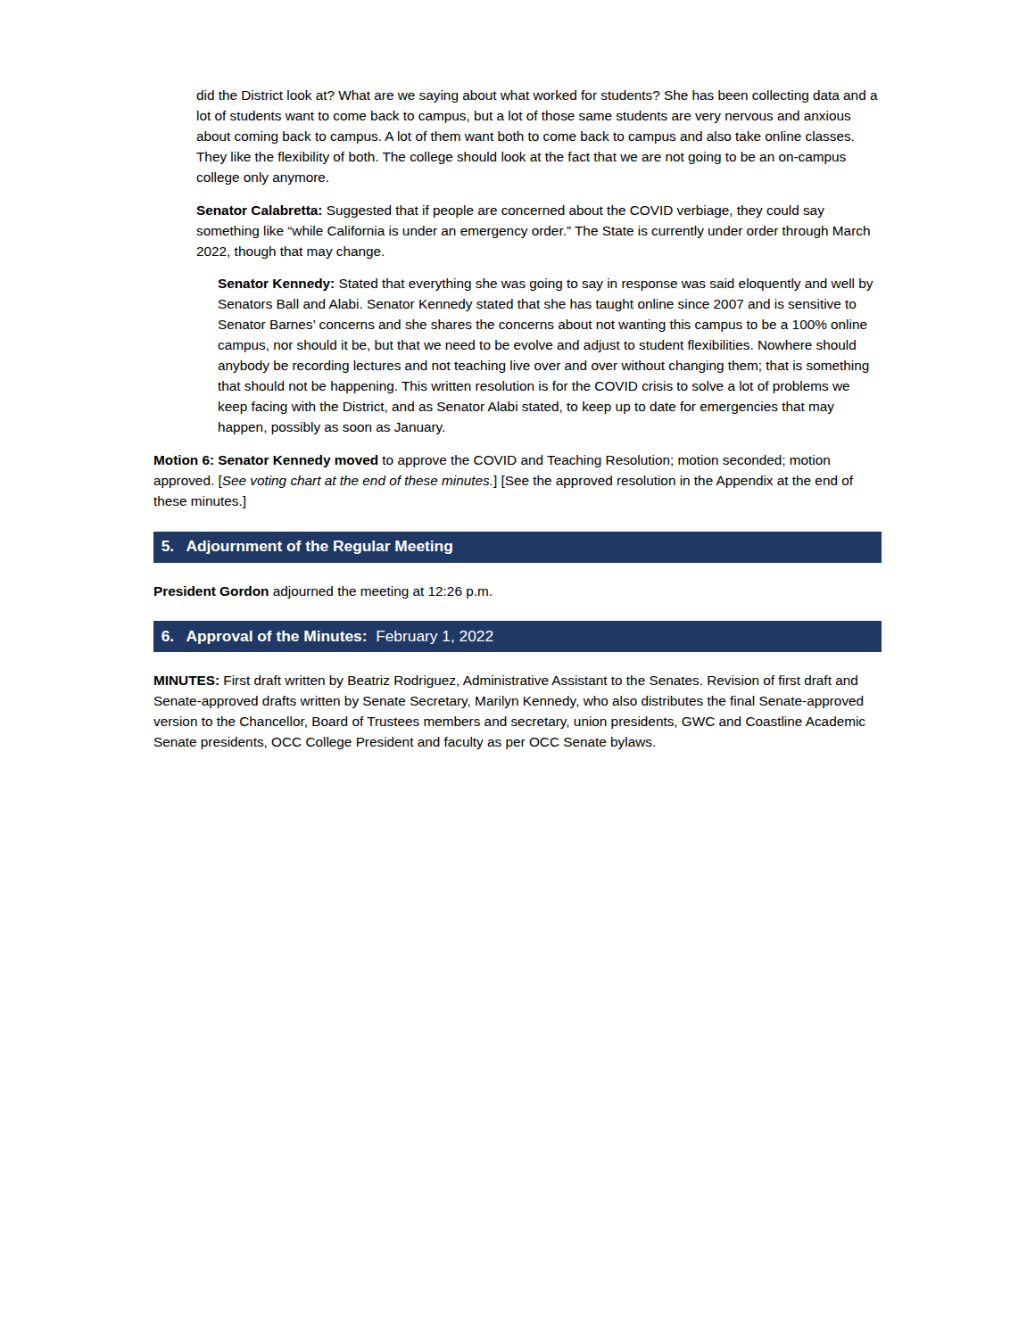did the District look at? What are we saying about what worked for students? She has been collecting data and a lot of students want to come back to campus, but a lot of those same students are very nervous and anxious about coming back to campus. A lot of them want both to come back to campus and also take online classes. They like the flexibility of both. The college should look at the fact that we are not going to be an on-campus college only anymore.
Senator Calabretta: Suggested that if people are concerned about the COVID verbiage, they could say something like “while California is under an emergency order.” The State is currently under order through March 2022, though that may change.
Senator Kennedy: Stated that everything she was going to say in response was said eloquently and well by Senators Ball and Alabi. Senator Kennedy stated that she has taught online since 2007 and is sensitive to Senator Barnes’ concerns and she shares the concerns about not wanting this campus to be a 100% online campus, nor should it be, but that we need to be evolve and adjust to student flexibilities. Nowhere should anybody be recording lectures and not teaching live over and over without changing them; that is something that should not be happening. This written resolution is for the COVID crisis to solve a lot of problems we keep facing with the District, and as Senator Alabi stated, to keep up to date for emergencies that may happen, possibly as soon as January.
Motion 6: Senator Kennedy moved to approve the COVID and Teaching Resolution; motion seconded; motion approved. [See voting chart at the end of these minutes.] [See the approved resolution in the Appendix at the end of these minutes.]
5. Adjournment of the Regular Meeting
President Gordon adjourned the meeting at 12:26 p.m.
6. Approval of the Minutes: February 1, 2022
MINUTES: First draft written by Beatriz Rodriguez, Administrative Assistant to the Senates. Revision of first draft and Senate-approved drafts written by Senate Secretary, Marilyn Kennedy, who also distributes the final Senate-approved version to the Chancellor, Board of Trustees members and secretary, union presidents, GWC and Coastline Academic Senate presidents, OCC College President and faculty as per OCC Senate bylaws.